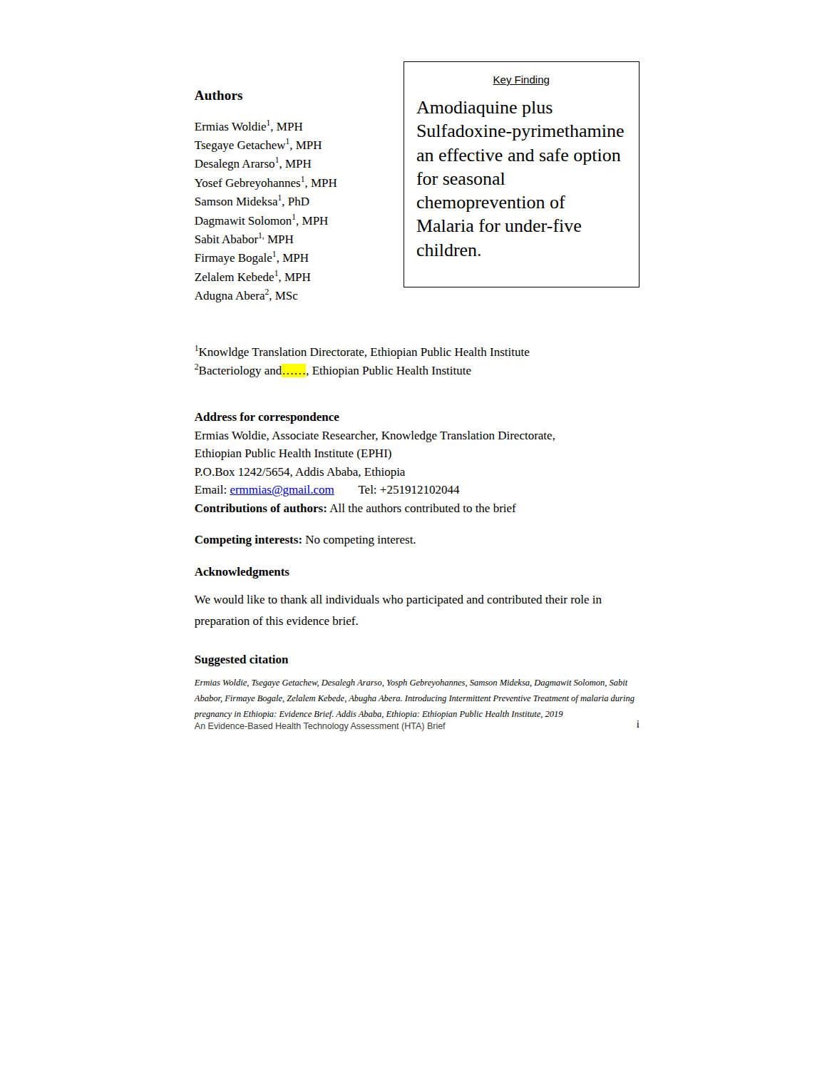Authors
Ermias Woldie1, MPH
Tsegaye Getachew1, MPH
Desalegn Ararso1, MPH
Yosef Gebreyohannes1, MPH
Samson Mideksa1, PhD
Dagmawit Solomon1, MPH
Sabit Ababor1, MPH
Firmaye Bogale1, MPH
Zelalem Kebede1, MPH
Adugna Abera2, MSc
Key Finding
Amodiaquine plus Sulfadoxine-pyrimethamine an effective and safe option for seasonal chemoprevention of Malaria for under-five children.
1Knowldge Translation Directorate, Ethiopian Public Health Institute
2Bacteriology and……, Ethiopian Public Health Institute
Address for correspondence
Ermias Woldie, Associate Researcher, Knowledge Translation Directorate,
Ethiopian Public Health Institute (EPHI)
P.O.Box 1242/5654, Addis Ababa, Ethiopia
Email: ermmias@gmail.com Tel: +251912102044
Contributions of authors: All the authors contributed to the brief
Competing interests: No competing interest.
Acknowledgments
We would like to thank all individuals who participated and contributed their role in preparation of this evidence brief.
Suggested citation
Ermias Woldie, Tsegaye Getachew, Desalegh Ararso, Yosph Gebreyohannes, Samson Mideksa, Dagmawit Solomon, Sabit Ababor, Firmaye Bogale, Zelalem Kebede, Abugha Abera. Introducing Intermittent Preventive Treatment of malaria during pregnancy in Ethiopia: Evidence Brief. Addis Ababa, Ethiopia: Ethiopian Public Health Institute, 2019
An Evidence-Based Health Technology Assessment (HTA) Brief
i